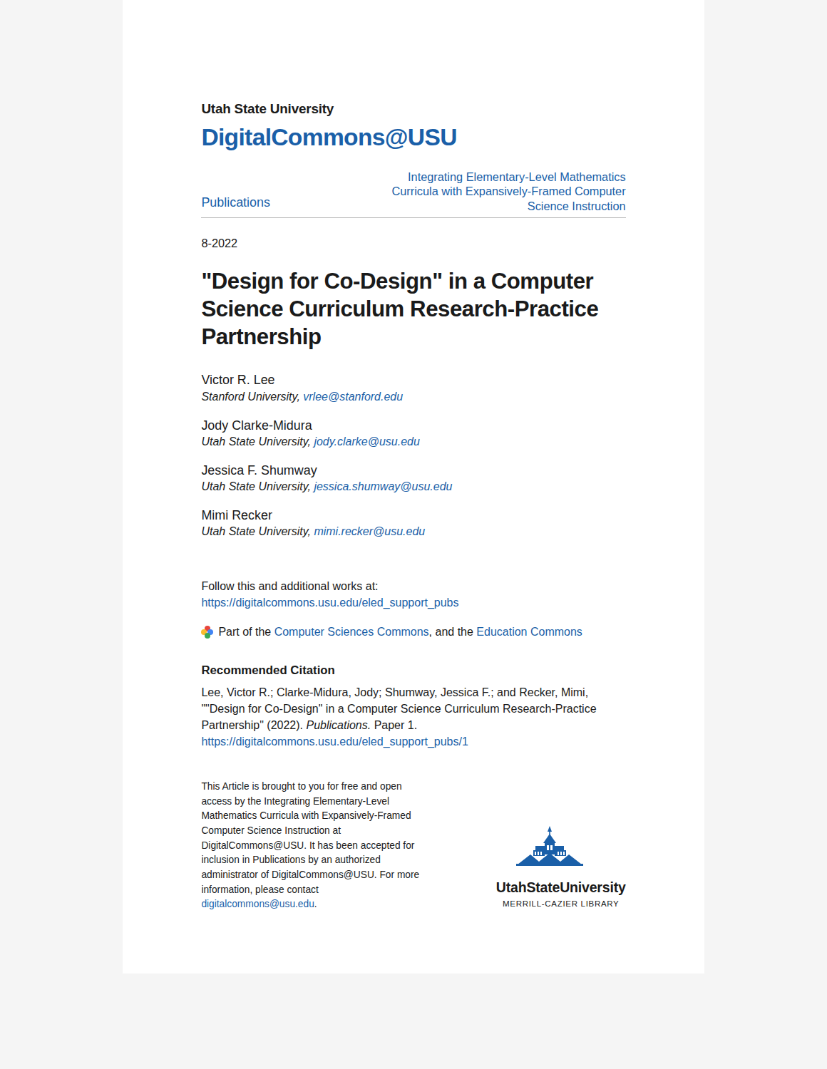Utah State University
DigitalCommons@USU
Publications
Integrating Elementary-Level Mathematics Curricula with Expansively-Framed Computer Science Instruction
8-2022
"Design for Co-Design" in a Computer Science Curriculum Research-Practice Partnership
Victor R. Lee
Stanford University, vrlee@stanford.edu
Jody Clarke-Midura
Utah State University, jody.clarke@usu.edu
Jessica F. Shumway
Utah State University, jessica.shumway@usu.edu
Mimi Recker
Utah State University, mimi.recker@usu.edu
Follow this and additional works at: https://digitalcommons.usu.edu/eled_support_pubs
Part of the Computer Sciences Commons, and the Education Commons
Recommended Citation
Lee, Victor R.; Clarke-Midura, Jody; Shumway, Jessica F.; and Recker, Mimi, ""Design for Co-Design" in a Computer Science Curriculum Research-Practice Partnership" (2022). Publications. Paper 1.
https://digitalcommons.usu.edu/eled_support_pubs/1
This Article is brought to you for free and open access by the Integrating Elementary-Level Mathematics Curricula with Expansively-Framed Computer Science Instruction at DigitalCommons@USU. It has been accepted for inclusion in Publications by an authorized administrator of DigitalCommons@USU. For more information, please contact digitalcommons@usu.edu.
UtahStateUniversity
MERRILL-CAZIER LIBRARY